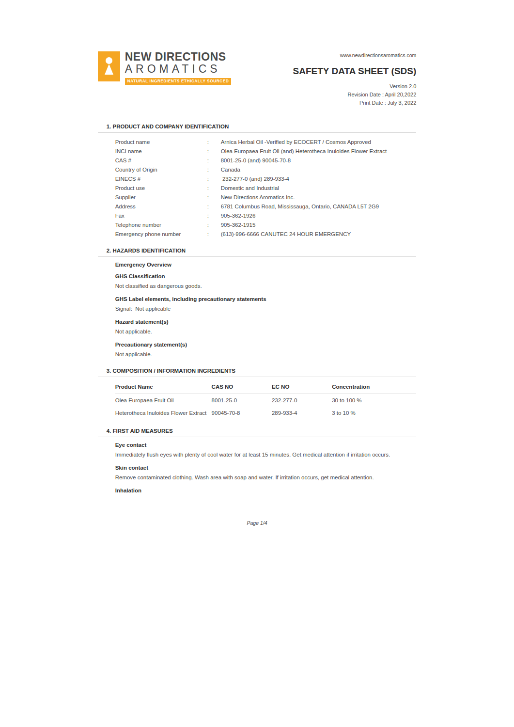NEW DIRECTIONS
AROMATICS
NATURAL INGREDIENTS ETHICALLY SOURCED
www.newdirectionsaromatics.com
SAFETY DATA SHEET (SDS)
Version 2.0
Revision Date : April 20,2022
Print Date : July 3, 2022
1. PRODUCT AND COMPANY IDENTIFICATION
| Product name | : | Arnica Herbal Oil -Verified by ECOCERT / Cosmos Approved |
| INCI name | : | Olea Europaea Fruit Oil (and) Heterotheca Inuloides Flower Extract |
| CAS # | : | 8001-25-0 (and) 90045-70-8 |
| Country of Origin | : | Canada |
| EINECS # | : | 232-277-0 (and) 289-933-4 |
| Product use | : | Domestic and Industrial |
| Supplier | : | New Directions Aromatics Inc. |
| Address | : | 6781 Columbus Road, Mississauga, Ontario, CANADA L5T 2G9 |
| Fax | : | 905-362-1926 |
| Telephone number | : | 905-362-1915 |
| Emergency phone number | : | (613)-996-6666 CANUTEC 24 HOUR EMERGENCY |
2. HAZARDS IDENTIFICATION
Emergency Overview
GHS Classification
Not classified as dangerous goods.
GHS Label elements, including precautionary statements
Signal: Not applicable
Hazard statement(s)
Not applicable.
Precautionary statement(s)
Not applicable.
3. COMPOSITION / INFORMATION INGREDIENTS
| Product Name | CAS NO | EC NO | Concentration |
| --- | --- | --- | --- |
| Olea Europaea Fruit Oil | 8001-25-0 | 232-277-0 | 30 to 100 % |
| Heterotheca Inuloides Flower Extract | 90045-70-8 | 289-933-4 | 3 to 10 % |
4. FIRST AID MEASURES
Eye contact
Immediately flush eyes with plenty of cool water for at least 15 minutes. Get medical attention if irritation occurs.
Skin contact
Remove contaminated clothing. Wash area with soap and water. If irritation occurs, get medical attention.
Inhalation
Page 1/4